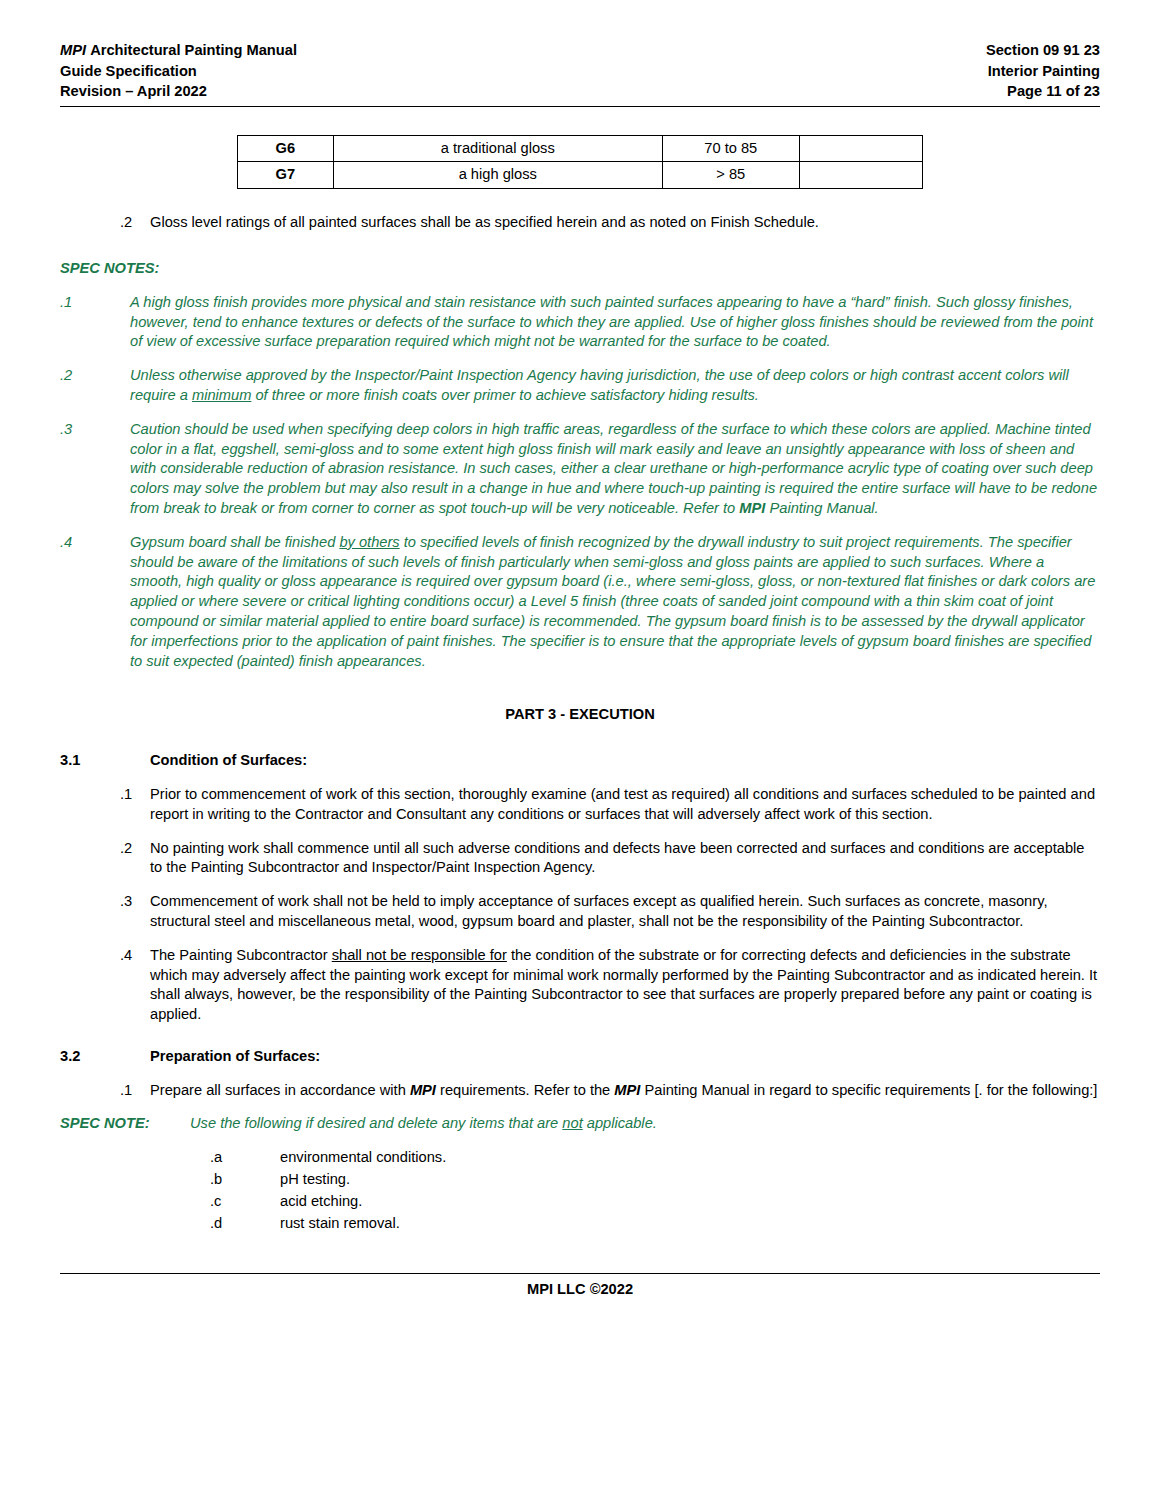MPI Architectural Painting Manual
Guide Specification
Revision – April 2022
Section 09 91 23
Interior Painting
Page 11 of 23
| G6 | a traditional gloss | 70 to 85 | |
| G7 | a high gloss | > 85 | |
.2
Gloss level ratings of all painted surfaces shall be as specified herein and as noted on Finish Schedule.
SPEC NOTES:
.1
A high gloss finish provides more physical and stain resistance with such painted surfaces appearing to have a “hard” finish. Such glossy finishes, however, tend to enhance textures or defects of the surface to which they are applied. Use of higher gloss finishes should be reviewed from the point of view of excessive surface preparation required which might not be warranted for the surface to be coated.
.2
Unless otherwise approved by the Inspector/Paint Inspection Agency having jurisdiction, the use of deep colors or high contrast accent colors will require a minimum of three or more finish coats over primer to achieve satisfactory hiding results.
.3
Caution should be used when specifying deep colors in high traffic areas, regardless of the surface to which these colors are applied. Machine tinted color in a flat, eggshell, semi-gloss and to some extent high gloss finish will mark easily and leave an unsightly appearance with loss of sheen and with considerable reduction of abrasion resistance. In such cases, either a clear urethane or high-performance acrylic type of coating over such deep colors may solve the problem but may also result in a change in hue and where touch-up painting is required the entire surface will have to be redone from break to break or from corner to corner as spot touch-up will be very noticeable. Refer to MPI Painting Manual.
.4
Gypsum board shall be finished by others to specified levels of finish recognized by the drywall industry to suit project requirements. The specifier should be aware of the limitations of such levels of finish particularly when semi-gloss and gloss paints are applied to such surfaces. Where a smooth, high quality or gloss appearance is required over gypsum board (i.e., where semi-gloss, gloss, or non-textured flat finishes or dark colors are applied or where severe or critical lighting conditions occur) a Level 5 finish (three coats of sanded joint compound with a thin skim coat of joint compound or similar material applied to entire board surface) is recommended. The gypsum board finish is to be assessed by the drywall applicator for imperfections prior to the application of paint finishes. The specifier is to ensure that the appropriate levels of gypsum board finishes are specified to suit expected (painted) finish appearances.
PART 3 - EXECUTION
3.1
Condition of Surfaces:
.1
Prior to commencement of work of this section, thoroughly examine (and test as required) all conditions and surfaces scheduled to be painted and report in writing to the Contractor and Consultant any conditions or surfaces that will adversely affect work of this section.
.2
No painting work shall commence until all such adverse conditions and defects have been corrected and surfaces and conditions are acceptable to the Painting Subcontractor and Inspector/Paint Inspection Agency.
.3
Commencement of work shall not be held to imply acceptance of surfaces except as qualified herein. Such surfaces as concrete, masonry, structural steel and miscellaneous metal, wood, gypsum board and plaster, shall not be the responsibility of the Painting Subcontractor.
.4
The Painting Subcontractor shall not be responsible for the condition of the substrate or for correcting defects and deficiencies in the substrate which may adversely affect the painting work except for minimal work normally performed by the Painting Subcontractor and as indicated herein. It shall always, however, be the responsibility of the Painting Subcontractor to see that surfaces are properly prepared before any paint or coating is applied.
3.2
Preparation of Surfaces:
.1
Prepare all surfaces in accordance with MPI requirements. Refer to the MPI Painting Manual in regard to specific requirements [. for the following:]
SPEC NOTE:
Use the following if desired and delete any items that are not applicable.
.a
environmental conditions.
.b
pH testing.
.c
acid etching.
.d
rust stain removal.
MPI LLC ©2022